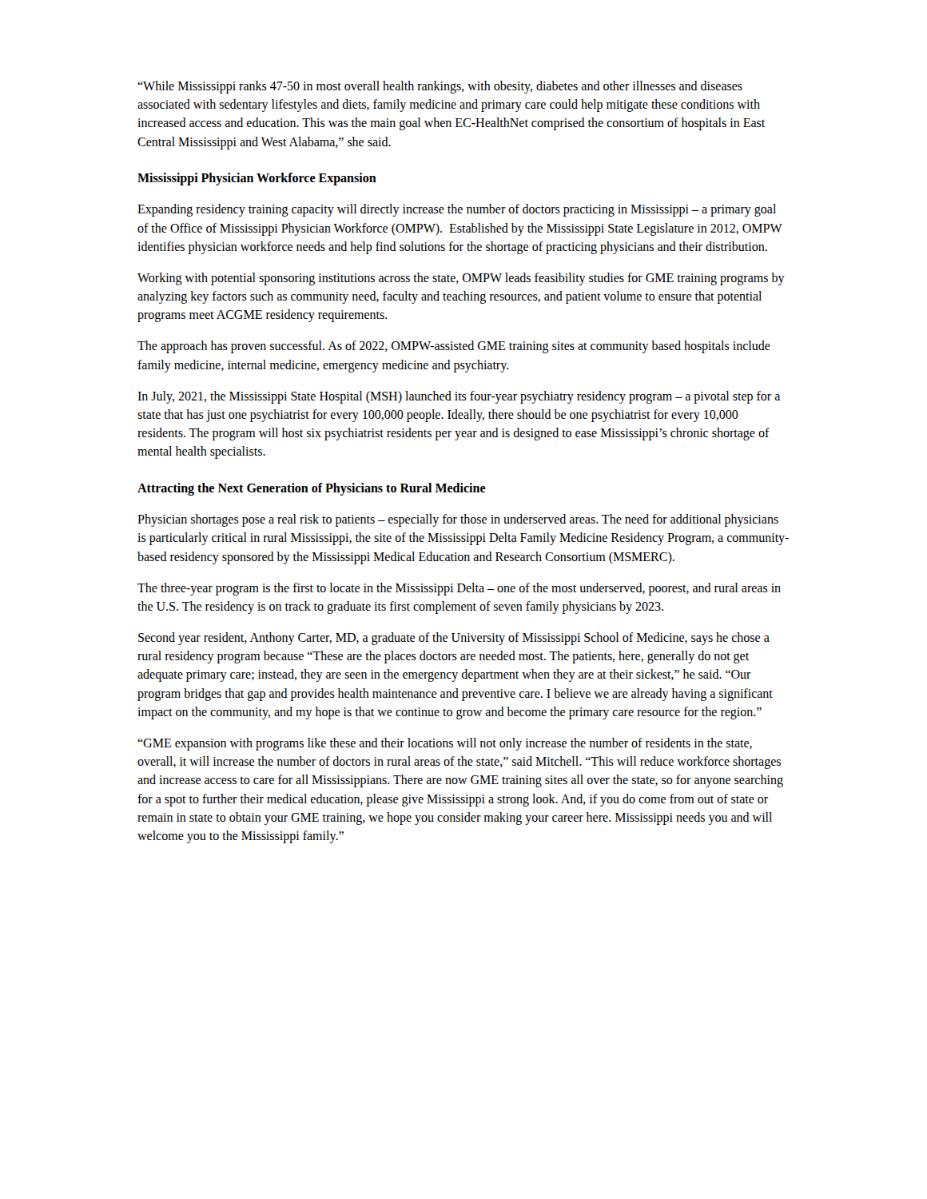“While Mississippi ranks 47-50 in most overall health rankings, with obesity, diabetes and other illnesses and diseases associated with sedentary lifestyles and diets, family medicine and primary care could help mitigate these conditions with increased access and education. This was the main goal when EC-HealthNet comprised the consortium of hospitals in East Central Mississippi and West Alabama,” she said.
Mississippi Physician Workforce Expansion
Expanding residency training capacity will directly increase the number of doctors practicing in Mississippi – a primary goal of the Office of Mississippi Physician Workforce (OMPW). Established by the Mississippi State Legislature in 2012, OMPW identifies physician workforce needs and help find solutions for the shortage of practicing physicians and their distribution.
Working with potential sponsoring institutions across the state, OMPW leads feasibility studies for GME training programs by analyzing key factors such as community need, faculty and teaching resources, and patient volume to ensure that potential programs meet ACGME residency requirements.
The approach has proven successful. As of 2022, OMPW-assisted GME training sites at community based hospitals include family medicine, internal medicine, emergency medicine and psychiatry.
In July, 2021, the Mississippi State Hospital (MSH) launched its four-year psychiatry residency program – a pivotal step for a state that has just one psychiatrist for every 100,000 people. Ideally, there should be one psychiatrist for every 10,000 residents. The program will host six psychiatrist residents per year and is designed to ease Mississippi’s chronic shortage of mental health specialists.
Attracting the Next Generation of Physicians to Rural Medicine
Physician shortages pose a real risk to patients – especially for those in underserved areas. The need for additional physicians is particularly critical in rural Mississippi, the site of the Mississippi Delta Family Medicine Residency Program, a community-based residency sponsored by the Mississippi Medical Education and Research Consortium (MSMERC).
The three-year program is the first to locate in the Mississippi Delta – one of the most underserved, poorest, and rural areas in the U.S. The residency is on track to graduate its first complement of seven family physicians by 2023.
Second year resident, Anthony Carter, MD, a graduate of the University of Mississippi School of Medicine, says he chose a rural residency program because “These are the places doctors are needed most. The patients, here, generally do not get adequate primary care; instead, they are seen in the emergency department when they are at their sickest,” he said. “Our program bridges that gap and provides health maintenance and preventive care. I believe we are already having a significant impact on the community, and my hope is that we continue to grow and become the primary care resource for the region.”
“GME expansion with programs like these and their locations will not only increase the number of residents in the state, overall, it will increase the number of doctors in rural areas of the state,” said Mitchell. “This will reduce workforce shortages and increase access to care for all Mississippians. There are now GME training sites all over the state, so for anyone searching for a spot to further their medical education, please give Mississippi a strong look. And, if you do come from out of state or remain in state to obtain your GME training, we hope you consider making your career here. Mississippi needs you and will welcome you to the Mississippi family.”